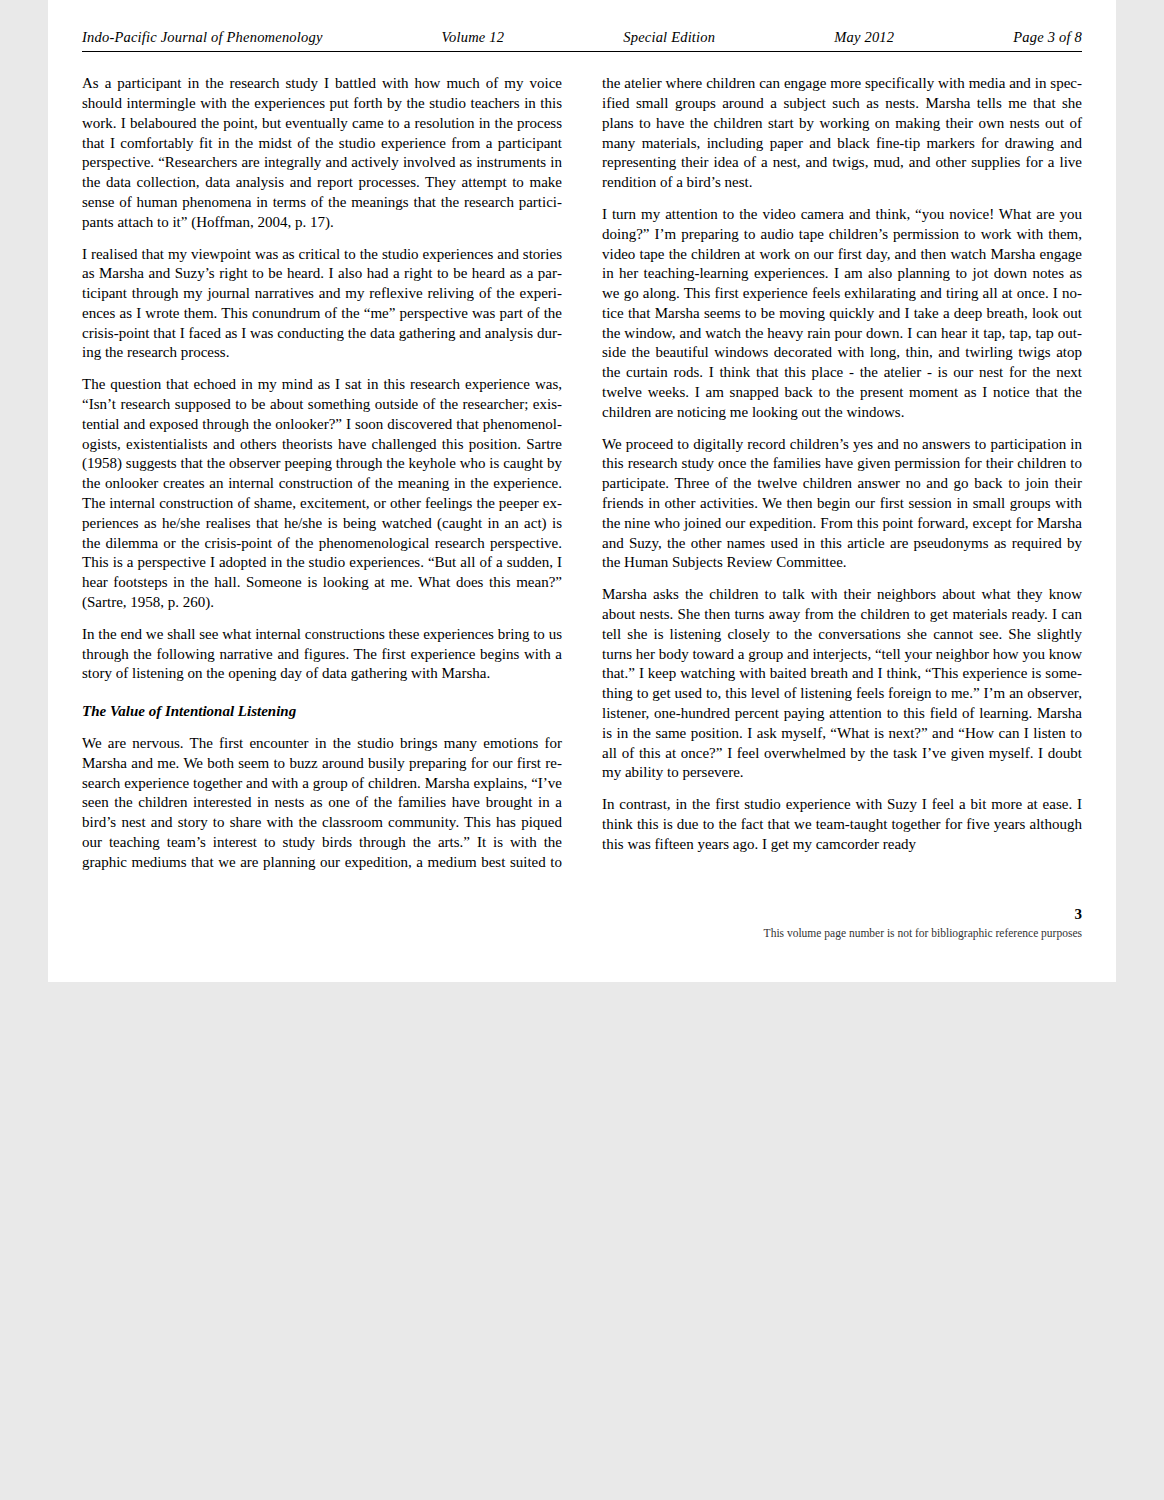Indo-Pacific Journal of Phenomenology Volume 12 Special Edition May 2012 Page 3 of 8
As a participant in the research study I battled with how much of my voice should intermingle with the experiences put forth by the studio teachers in this work. I belaboured the point, but eventually came to a resolution in the process that I comfortably fit in the midst of the studio experience from a participant perspective. “Researchers are integrally and actively involved as instruments in the data collection, data analysis and report processes. They attempt to make sense of human phenomena in terms of the meanings that the research participants attach to it” (Hoffman, 2004, p. 17).
I realised that my viewpoint was as critical to the studio experiences and stories as Marsha and Suzy’s right to be heard. I also had a right to be heard as a participant through my journal narratives and my reflexive reliving of the experiences as I wrote them. This conundrum of the “me” perspective was part of the crisis-point that I faced as I was conducting the data gathering and analysis during the research process.
The question that echoed in my mind as I sat in this research experience was, “Isn’t research supposed to be about something outside of the researcher; existential and exposed through the onlooker?” I soon discovered that phenomenologists, existentialists and others theorists have challenged this position. Sartre (1958) suggests that the observer peeping through the keyhole who is caught by the onlooker creates an internal construction of the meaning in the experience. The internal construction of shame, excitement, or other feelings the peeper experiences as he/she realises that he/she is being watched (caught in an act) is the dilemma or the crisis-point of the phenomenological research perspective. This is a perspective I adopted in the studio experiences. “But all of a sudden, I hear footsteps in the hall. Someone is looking at me. What does this mean?” (Sartre, 1958, p. 260).
In the end we shall see what internal constructions these experiences bring to us through the following narrative and figures. The first experience begins with a story of listening on the opening day of data gathering with Marsha.
The Value of Intentional Listening
We are nervous. The first encounter in the studio brings many emotions for Marsha and me. We both seem to buzz around busily preparing for our first research experience together and with a group of children. Marsha explains, “I’ve seen the children interested in nests as one of the families have brought in a bird’s nest and story to share with the classroom community. This has piqued our teaching team’s interest to study birds through the arts.” It is with the graphic mediums that we are planning our expedition, a medium best suited to the atelier where children can engage more specifically with media and in specified small groups around a subject such as nests. Marsha tells me that she plans to have the children start by working on making their own nests out of many materials, including paper and black fine-tip markers for drawing and representing their idea of a nest, and twigs, mud, and other supplies for a live rendition of a bird’s nest.
I turn my attention to the video camera and think, “you novice! What are you doing?” I’m preparing to audio tape children’s permission to work with them, video tape the children at work on our first day, and then watch Marsha engage in her teaching-learning experiences. I am also planning to jot down notes as we go along. This first experience feels exhilarating and tiring all at once. I notice that Marsha seems to be moving quickly and I take a deep breath, look out the window, and watch the heavy rain pour down. I can hear it tap, tap, tap outside the beautiful windows decorated with long, thin, and twirling twigs atop the curtain rods. I think that this place - the atelier - is our nest for the next twelve weeks. I am snapped back to the present moment as I notice that the children are noticing me looking out the windows.
We proceed to digitally record children’s yes and no answers to participation in this research study once the families have given permission for their children to participate. Three of the twelve children answer no and go back to join their friends in other activities. We then begin our first session in small groups with the nine who joined our expedition. From this point forward, except for Marsha and Suzy, the other names used in this article are pseudonyms as required by the Human Subjects Review Committee.
Marsha asks the children to talk with their neighbors about what they know about nests. She then turns away from the children to get materials ready. I can tell she is listening closely to the conversations she cannot see. She slightly turns her body toward a group and interjects, “tell your neighbor how you know that.” I keep watching with baited breath and I think, “This experience is something to get used to, this level of listening feels foreign to me.” I’m an observer, listener, one-hundred percent paying attention to this field of learning. Marsha is in the same position. I ask myself, “What is next?” and “How can I listen to all of this at once?” I feel overwhelmed by the task I’ve given myself. I doubt my ability to persevere.
In contrast, in the first studio experience with Suzy I feel a bit more at ease. I think this is due to the fact that we team-taught together for five years although this was fifteen years ago. I get my camcorder ready
3 This volume page number is not for bibliographic reference purposes